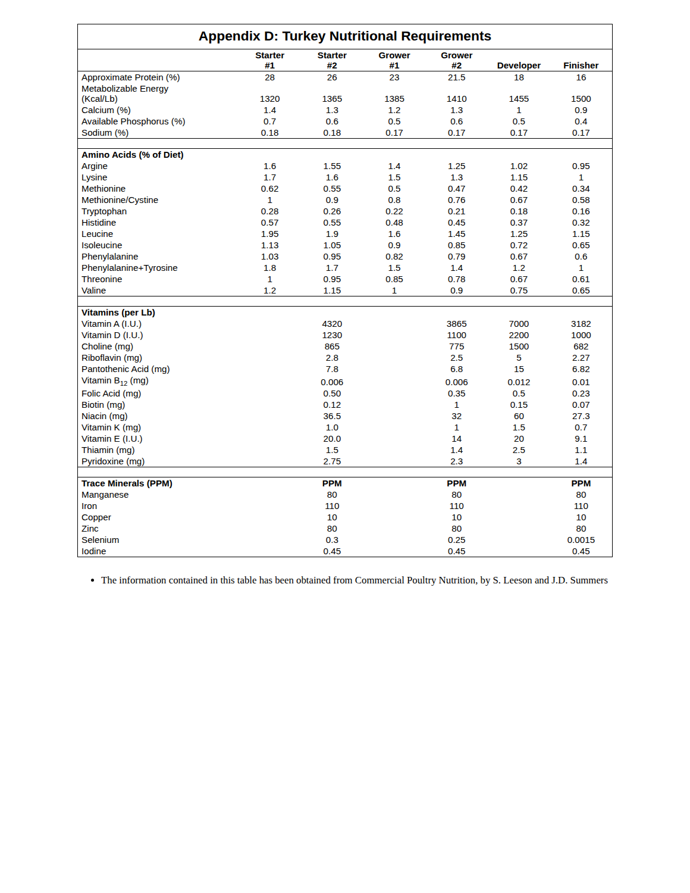Appendix D: Turkey Nutritional Requirements
| | Starter #1 | Starter #2 | Grower #1 | Grower #2 | Developer | Finisher |
| --- | --- | --- | --- | --- | --- | --- |
| Approximate Protein (%) | 28 | 26 | 23 | 21.5 | 18 | 16 |
| Metabolizable Energy (Kcal/Lb) | 1320 | 1365 | 1385 | 1410 | 1455 | 1500 |
| Calcium (%) | 1.4 | 1.3 | 1.2 | 1.3 | 1 | 0.9 |
| Available Phosphorus (%) | 0.7 | 0.6 | 0.5 | 0.6 | 0.5 | 0.4 |
| Sodium (%) | 0.18 | 0.18 | 0.17 | 0.17 | 0.17 | 0.17 |
| Amino Acids (% of Diet) | |
| Argine | 1.6 | 1.55 | 1.4 | 1.25 | 1.02 | 0.95 |
| Lysine | 1.7 | 1.6 | 1.5 | 1.3 | 1.15 | 1 |
| Methionine | 0.62 | 0.55 | 0.5 | 0.47 | 0.42 | 0.34 |
| Methionine/Cystine | 1 | 0.9 | 0.8 | 0.76 | 0.67 | 0.58 |
| Tryptophan | 0.28 | 0.26 | 0.22 | 0.21 | 0.18 | 0.16 |
| Histidine | 0.57 | 0.55 | 0.48 | 0.45 | 0.37 | 0.32 |
| Leucine | 1.95 | 1.9 | 1.6 | 1.45 | 1.25 | 1.15 |
| Isoleucine | 1.13 | 1.05 | 0.9 | 0.85 | 0.72 | 0.65 |
| Phenylalanine | 1.03 | 0.95 | 0.82 | 0.79 | 0.67 | 0.6 |
| Phenylalanine+Tyrosine | 1.8 | 1.7 | 1.5 | 1.4 | 1.2 | 1 |
| Threonine | 1 | 0.95 | 0.85 | 0.78 | 0.67 | 0.61 |
| Valine | 1.2 | 1.15 | 1 | 0.9 | 0.75 | 0.65 |
| Vitamins (per Lb) | | | | | | |
| Vitamin A (I.U.) | | 4320 | | 3865 | 7000 | 3182 |
| Vitamin D (I.U.) | | 1230 | | 1100 | 2200 | 1000 |
| Choline (mg) | | 865 | | 775 | 1500 | 682 |
| Riboflavin (mg) | | 2.8 | | 2.5 | 5 | 2.27 |
| Pantothenic Acid (mg) | | 7.8 | | 6.8 | 15 | 6.82 |
| Vitamin B 12 (mg) | | 0.006 | | 0.006 | 0.012 | 0.01 |
| Folic Acid (mg) | | 0.50 | | 0.35 | 0.5 | 0.23 |
| Biotin (mg) | | 0.12 | | 1 | 0.15 | 0.07 |
| Niacin (mg) | | 36.5 | | 32 | 60 | 27.3 |
| Vitamin K (mg) | | 1.0 | | 1 | 1.5 | 0.7 |
| Vitamin E (I.U.) | | 20.0 | | 14 | 20 | 9.1 |
| Thiamin (mg) | | 1.5 | | 1.4 | 2.5 | 1.1 |
| Pyridoxine (mg) | | 2.75 | | 2.3 | 3 | 1.4 |
| Trace Minerals (PPM) | | PPM | | PPM | | PPM |
| Manganese | | 80 | | 80 | | 80 |
| Iron | | 110 | | 110 | | 110 |
| Copper | | 10 | | 10 | | 10 |
| Zinc | | 80 | | 80 | | 80 |
| Selenium | | 0.3 | | 0.25 | | 0.0015 |
| Iodine | | 0.45 | | 0.45 | | 0.45 |
The information contained in this table has been obtained from Commercial Poultry Nutrition, by S. Leeson and J.D. Summers